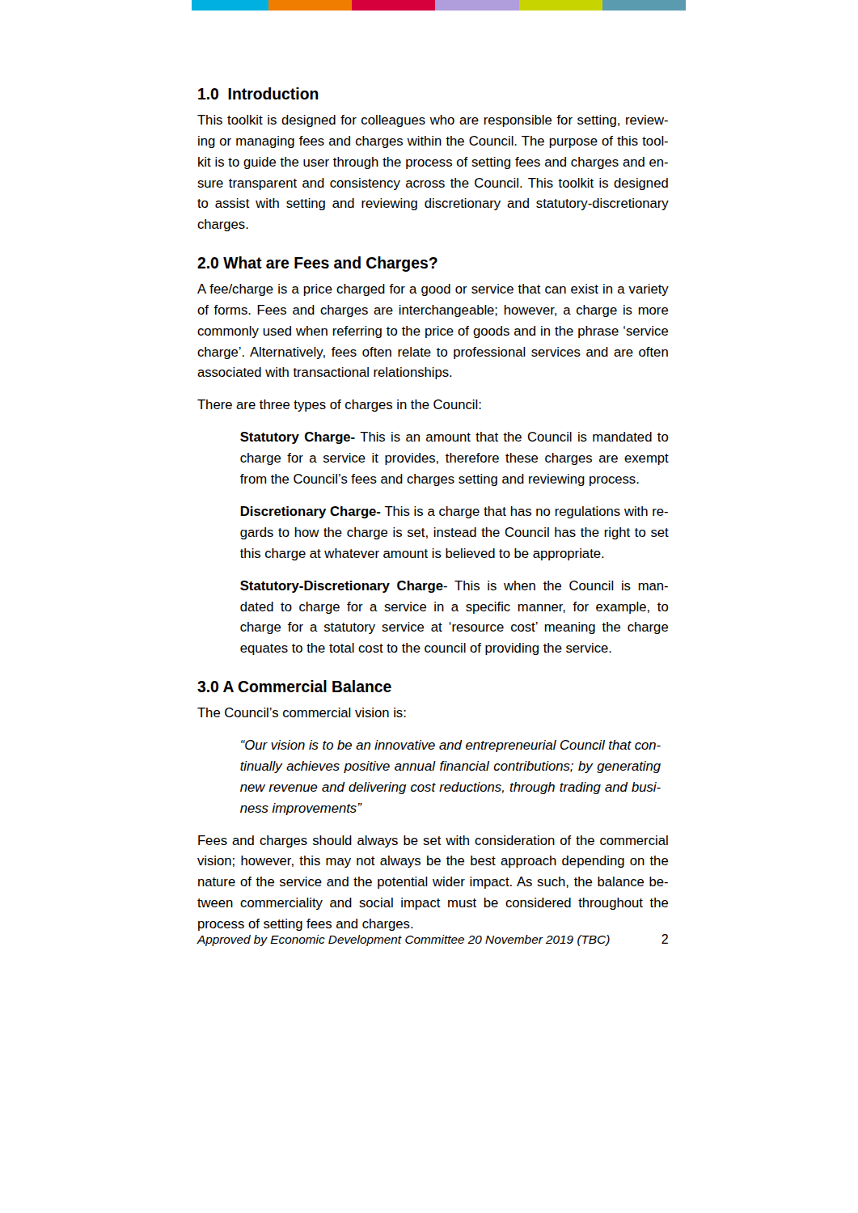1.0 Introduction
This toolkit is designed for colleagues who are responsible for setting, reviewing or managing fees and charges within the Council. The purpose of this toolkit is to guide the user through the process of setting fees and charges and ensure transparent and consistency across the Council. This toolkit is designed to assist with setting and reviewing discretionary and statutory-discretionary charges.
2.0 What are Fees and Charges?
A fee/charge is a price charged for a good or service that can exist in a variety of forms. Fees and charges are interchangeable; however, a charge is more commonly used when referring to the price of goods and in the phrase ‘service charge’. Alternatively, fees often relate to professional services and are often associated with transactional relationships.
There are three types of charges in the Council:
Statutory Charge- This is an amount that the Council is mandated to charge for a service it provides, therefore these charges are exempt from the Council’s fees and charges setting and reviewing process.
Discretionary Charge- This is a charge that has no regulations with regards to how the charge is set, instead the Council has the right to set this charge at whatever amount is believed to be appropriate.
Statutory-Discretionary Charge- This is when the Council is mandated to charge for a service in a specific manner, for example, to charge for a statutory service at ‘resource cost’ meaning the charge equates to the total cost to the council of providing the service.
3.0 A Commercial Balance
The Council’s commercial vision is:
“Our vision is to be an innovative and entrepreneurial Council that continually achieves positive annual financial contributions; by generating new revenue and delivering cost reductions, through trading and business improvements”
Fees and charges should always be set with consideration of the commercial vision; however, this may not always be the best approach depending on the nature of the service and the potential wider impact. As such, the balance between commerciality and social impact must be considered throughout the process of setting fees and charges.
Approved by Economic Development Committee 20 November 2019 (TBC) 2